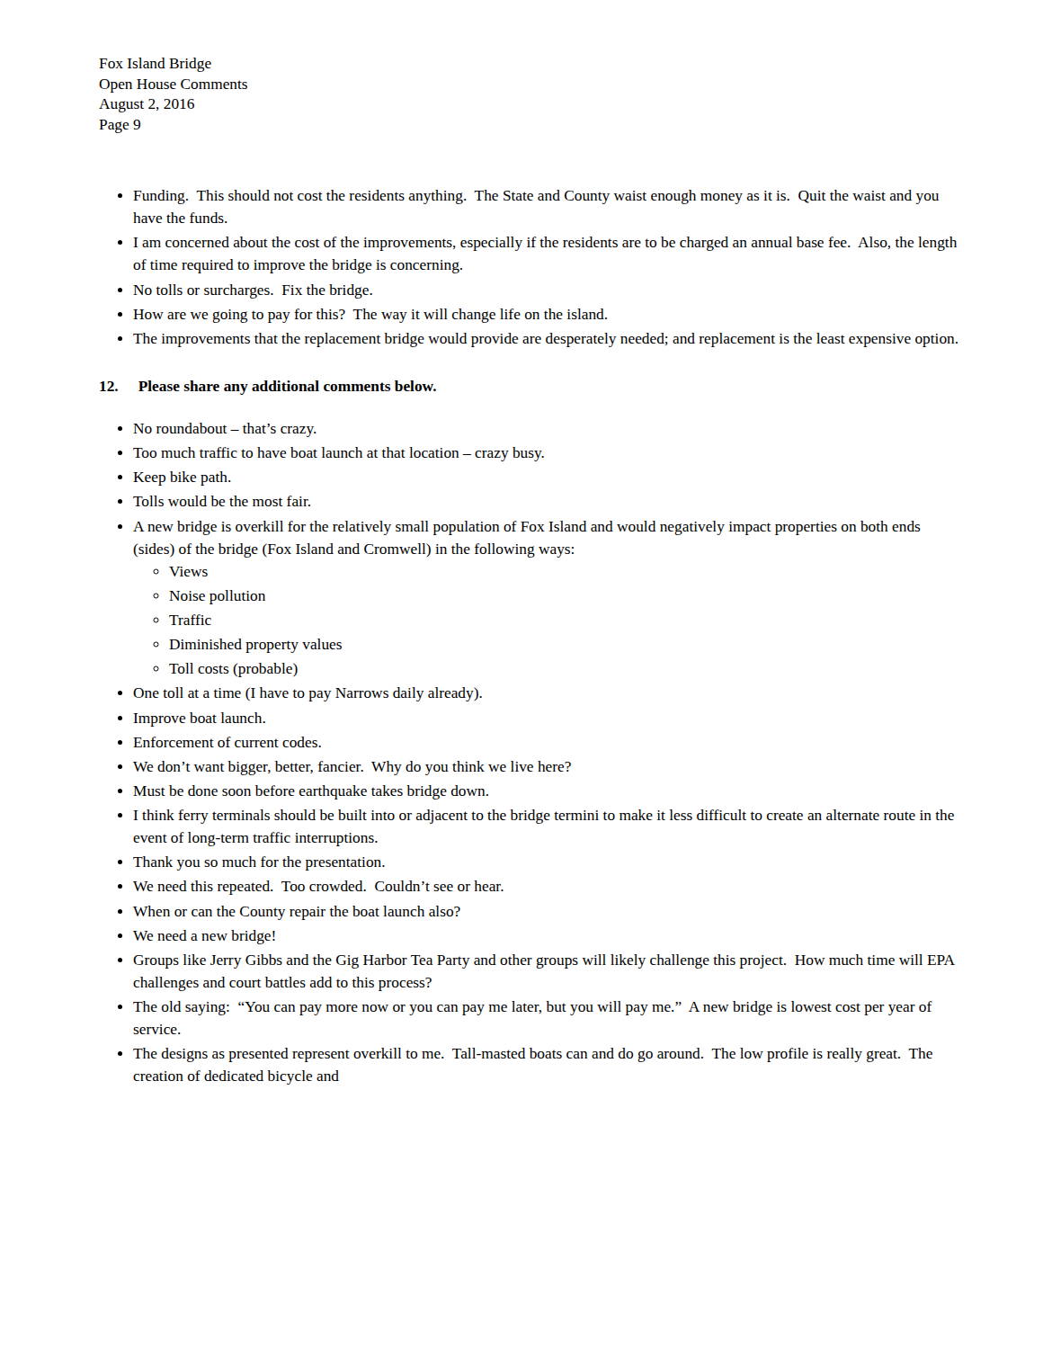Fox Island Bridge
Open House Comments
August 2, 2016
Page 9
Funding. This should not cost the residents anything. The State and County waist enough money as it is. Quit the waist and you have the funds.
I am concerned about the cost of the improvements, especially if the residents are to be charged an annual base fee. Also, the length of time required to improve the bridge is concerning.
No tolls or surcharges. Fix the bridge.
How are we going to pay for this? The way it will change life on the island.
The improvements that the replacement bridge would provide are desperately needed; and replacement is the least expensive option.
12. Please share any additional comments below.
No roundabout – that’s crazy.
Too much traffic to have boat launch at that location – crazy busy.
Keep bike path.
Tolls would be the most fair.
A new bridge is overkill for the relatively small population of Fox Island and would negatively impact properties on both ends (sides) of the bridge (Fox Island and Cromwell) in the following ways:
Views
Noise pollution
Traffic
Diminished property values
Toll costs (probable)
One toll at a time (I have to pay Narrows daily already).
Improve boat launch.
Enforcement of current codes.
We don’t want bigger, better, fancier. Why do you think we live here?
Must be done soon before earthquake takes bridge down.
I think ferry terminals should be built into or adjacent to the bridge termini to make it less difficult to create an alternate route in the event of long-term traffic interruptions.
Thank you so much for the presentation.
We need this repeated. Too crowded. Couldn’t see or hear.
When or can the County repair the boat launch also?
We need a new bridge!
Groups like Jerry Gibbs and the Gig Harbor Tea Party and other groups will likely challenge this project. How much time will EPA challenges and court battles add to this process?
The old saying: “You can pay more now or you can pay me later, but you will pay me.” A new bridge is lowest cost per year of service.
The designs as presented represent overkill to me. Tall-masted boats can and do go around. The low profile is really great. The creation of dedicated bicycle and